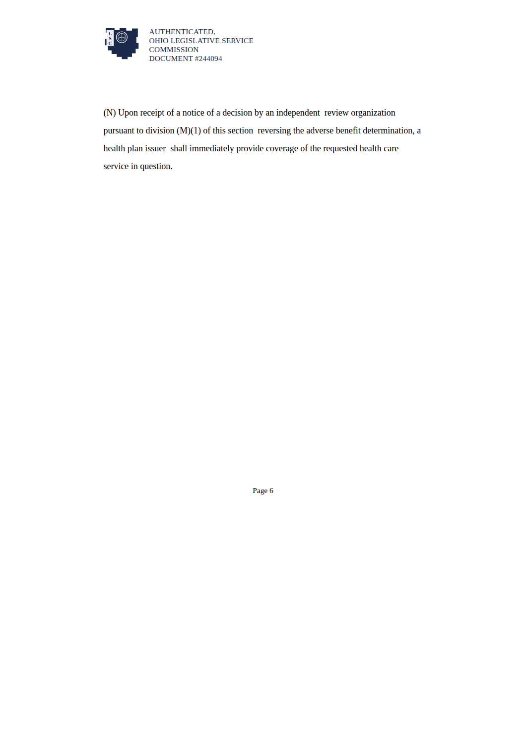L S C
AUTHENTICATED,
OHIO LEGISLATIVE SERVICE
COMMISSION
DOCUMENT #244094
(N) Upon receipt of a notice of a decision by an independent review organization pursuant to division (M)(1) of this section reversing the adverse benefit determination, a health plan issuer shall immediately provide coverage of the requested health care service in question.
Page 6